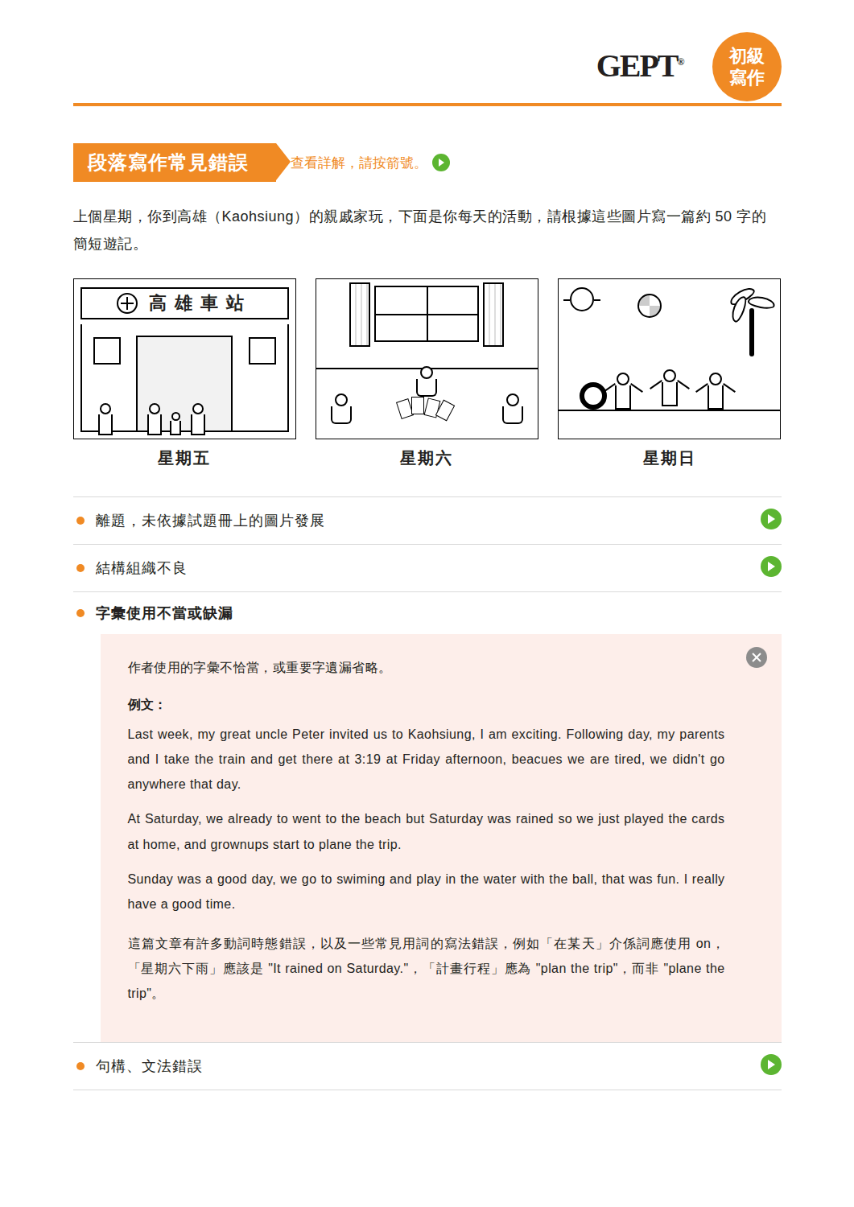GEPT®
初級 寫作
段落寫作常見錯誤
查看詳解，請按箭號。
上個星期，你到高雄（Kaohsiung）的親戚家玩，下面是你每天的活動，請根據這些圖片寫一篇約 50 字的簡短遊記。
高雄車站
星期五
星期六
星期日
離題，未依據試題冊上的圖片發展
結構組織不良
字彙使用不當或缺漏
作者使用的字彙不恰當，或重要字遺漏省略。
例文：
Last week, my great uncle Peter invited us to Kaohsiung, I am exciting. Following day, my parents and I take the train and get there at 3:19 at Friday afternoon, beacues we are tired, we didn't go anywhere that day.
At Saturday, we already to went to the beach but Saturday was rained so we just played the cards at home, and grownups start to plane the trip.
Sunday was a good day, we go to swiming and play in the water with the ball, that was fun. I really have a good time.
這篇文章有許多動詞時態錯誤，以及一些常見用詞的寫法錯誤，例如「在某天」介係詞應使用 on，「星期六下雨」應該是 "It rained on Saturday."，「計畫行程」應為 "plan the trip"，而非 "plane the trip"。
句構、文法錯誤